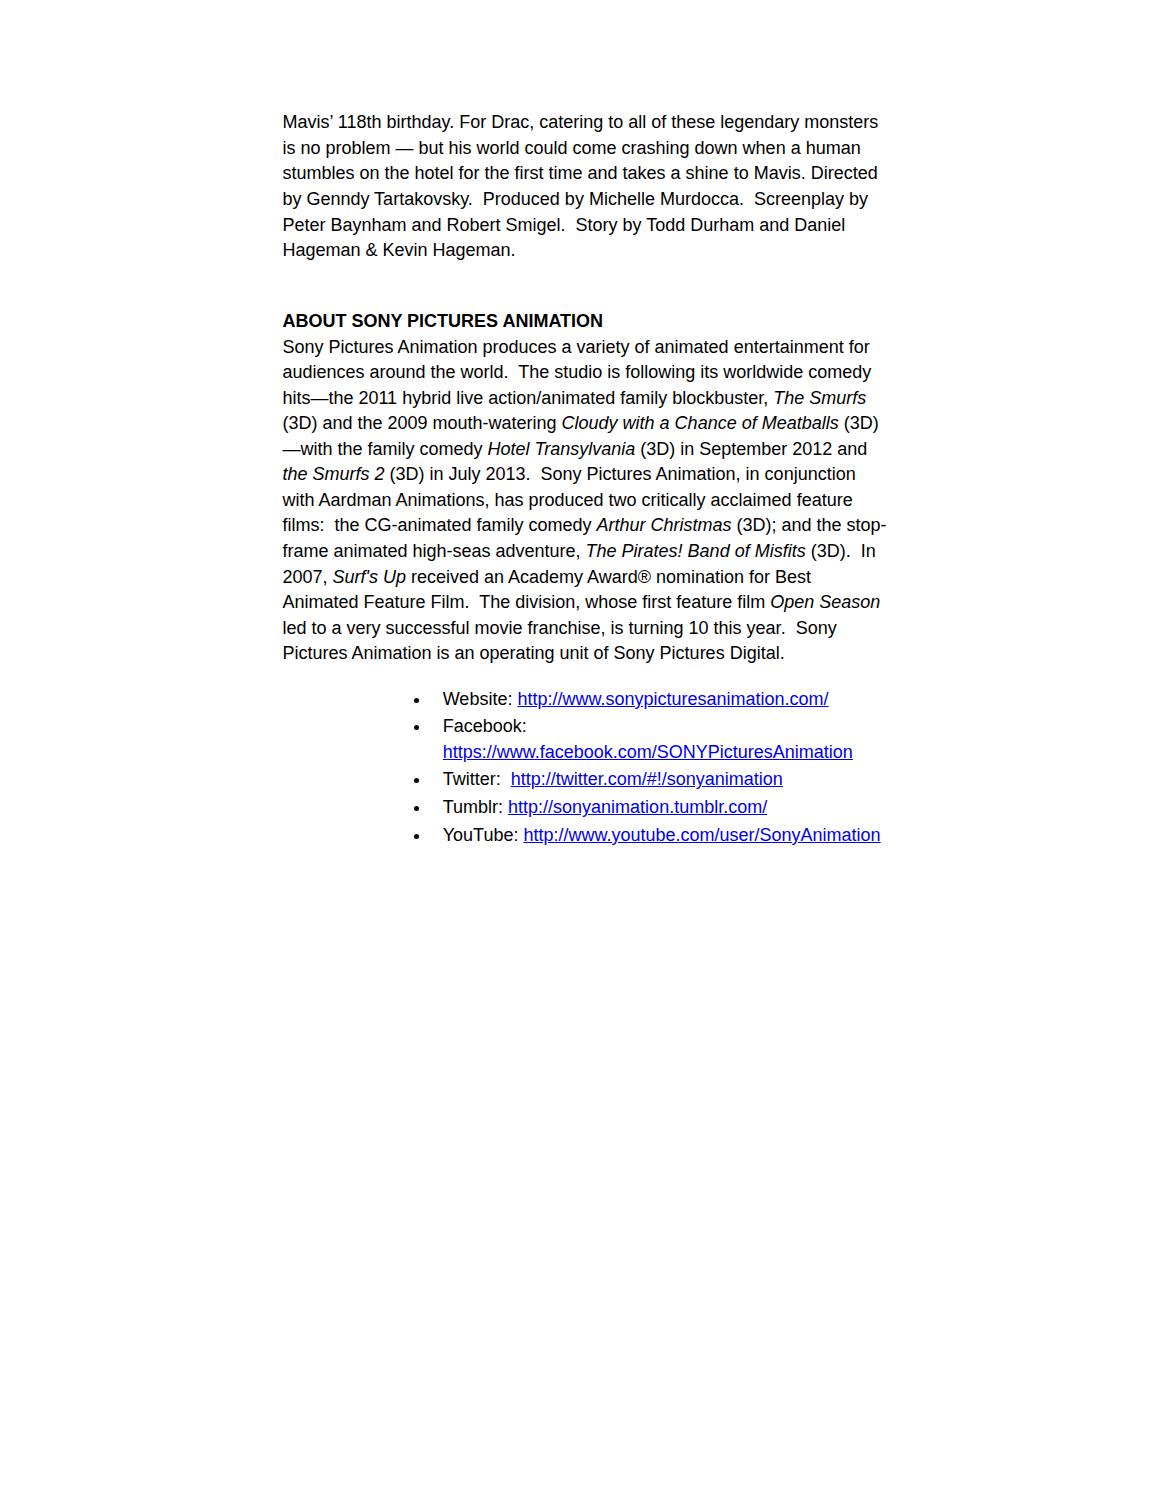Mavis’ 118th birthday. For Drac, catering to all of these legendary monsters is no problem — but his world could come crashing down when a human stumbles on the hotel for the first time and takes a shine to Mavis. Directed by Genndy Tartakovsky. Produced by Michelle Murdocca. Screenplay by Peter Baynham and Robert Smigel. Story by Todd Durham and Daniel Hageman & Kevin Hageman.
ABOUT SONY PICTURES ANIMATION
Sony Pictures Animation produces a variety of animated entertainment for audiences around the world. The studio is following its worldwide comedy hits—the 2011 hybrid live action/animated family blockbuster, The Smurfs (3D) and the 2009 mouth-watering Cloudy with a Chance of Meatballs (3D)—with the family comedy Hotel Transylvania (3D) in September 2012 and the Smurfs 2 (3D) in July 2013. Sony Pictures Animation, in conjunction with Aardman Animations, has produced two critically acclaimed feature films: the CG-animated family comedy Arthur Christmas (3D); and the stop-frame animated high-seas adventure, The Pirates! Band of Misfits (3D). In 2007, Surf's Up received an Academy Award® nomination for Best Animated Feature Film. The division, whose first feature film Open Season led to a very successful movie franchise, is turning 10 this year. Sony Pictures Animation is an operating unit of Sony Pictures Digital.
Website: http://www.sonypicturesanimation.com/
Facebook: https://www.facebook.com/SONYPicturesAnimation
Twitter: http://twitter.com/#!/sonyanimation
Tumblr: http://sonyanimation.tumblr.com/
YouTube: http://www.youtube.com/user/SonyAnimation